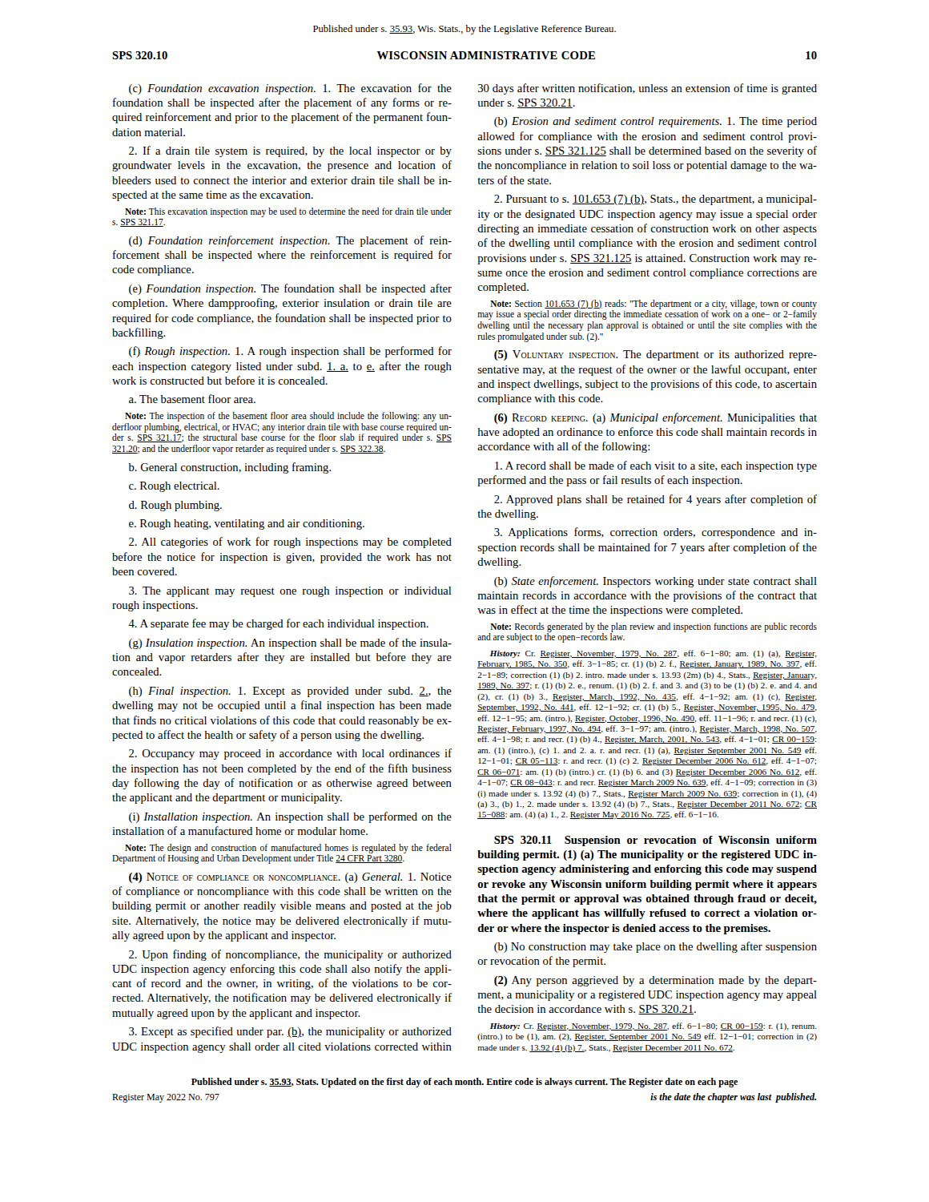Published under s. 35.93, Wis. Stats., by the Legislative Reference Bureau.
SPS 320.10
WISCONSIN ADMINISTRATIVE CODE
10
(c) Foundation excavation inspection. 1. The excavation for the foundation shall be inspected after the placement of any forms or required reinforcement and prior to the placement of the permanent foundation material.
2. If a drain tile system is required, by the local inspector or by groundwater levels in the excavation, the presence and location of bleeders used to connect the interior and exterior drain tile shall be inspected at the same time as the excavation.
Note: This excavation inspection may be used to determine the need for drain tile under s. SPS 321.17.
(d) Foundation reinforcement inspection. The placement of reinforcement shall be inspected where the reinforcement is required for code compliance.
(e) Foundation inspection. The foundation shall be inspected after completion. Where dampproofing, exterior insulation or drain tile are required for code compliance, the foundation shall be inspected prior to backfilling.
(f) Rough inspection. 1. A rough inspection shall be performed for each inspection category listed under subd. 1. a. to e. after the rough work is constructed but before it is concealed.
a. The basement floor area.
Note: The inspection of the basement floor area should include the following: any underfloor plumbing, electrical, or HVAC; any interior drain tile with base course required under s. SPS 321.17; the structural base course for the floor slab if required under s. SPS 321.20; and the underfloor vapor retarder as required under s. SPS 322.38.
b. General construction, including framing.
c. Rough electrical.
d. Rough plumbing.
e. Rough heating, ventilating and air conditioning.
2. All categories of work for rough inspections may be completed before the notice for inspection is given, provided the work has not been covered.
3. The applicant may request one rough inspection or individual rough inspections.
4. A separate fee may be charged for each individual inspection.
(g) Insulation inspection. An inspection shall be made of the insulation and vapor retarders after they are installed but before they are concealed.
(h) Final inspection. 1. Except as provided under subd. 2., the dwelling may not be occupied until a final inspection has been made that finds no critical violations of this code that could reasonably be expected to affect the health or safety of a person using the dwelling.
2. Occupancy may proceed in accordance with local ordinances if the inspection has not been completed by the end of the fifth business day following the day of notification or as otherwise agreed between the applicant and the department or municipality.
(i) Installation inspection. An inspection shall be performed on the installation of a manufactured home or modular home.
Note: The design and construction of manufactured homes is regulated by the federal Department of Housing and Urban Development under Title 24 CFR Part 3280.
(4) Notice of compliance or noncompliance. (a) General. 1. Notice of compliance or noncompliance with this code shall be written on the building permit or another readily visible means and posted at the job site. Alternatively, the notice may be delivered electronically if mutually agreed upon by the applicant and inspector.
2. Upon finding of noncompliance, the municipality or authorized UDC inspection agency enforcing this code shall also notify the applicant of record and the owner, in writing, of the violations to be corrected. Alternatively, the notification may be delivered electronically if mutually agreed upon by the applicant and inspector.
3. Except as specified under par. (b), the municipality or authorized UDC inspection agency shall order all cited violations corrected within 30 days after written notification, unless an extension of time is granted under s. SPS 320.21.
(b) Erosion and sediment control requirements. 1. The time period allowed for compliance with the erosion and sediment control provisions under s. SPS 321.125 shall be determined based on the severity of the noncompliance in relation to soil loss or potential damage to the waters of the state.
2. Pursuant to s. 101.653 (7) (b), Stats., the department, a municipality or the designated UDC inspection agency may issue a special order directing an immediate cessation of construction work on other aspects of the dwelling until compliance with the erosion and sediment control provisions under s. SPS 321.125 is attained. Construction work may resume once the erosion and sediment control compliance corrections are completed.
Note: Section 101.653 (7) (b) reads: "The department or a city, village, town or county may issue a special order directing the immediate cessation of work on a one− or 2−family dwelling until the necessary plan approval is obtained or until the site complies with the rules promulgated under sub. (2)."
(5) Voluntary inspection. The department or its authorized representative may, at the request of the owner or the lawful occupant, enter and inspect dwellings, subject to the provisions of this code, to ascertain compliance with this code.
(6) Record keeping. (a) Municipal enforcement. Municipalities that have adopted an ordinance to enforce this code shall maintain records in accordance with all of the following:
1. A record shall be made of each visit to a site, each inspection type performed and the pass or fail results of each inspection.
2. Approved plans shall be retained for 4 years after completion of the dwelling.
3. Applications forms, correction orders, correspondence and inspection records shall be maintained for 7 years after completion of the dwelling.
(b) State enforcement. Inspectors working under state contract shall maintain records in accordance with the provisions of the contract that was in effect at the time the inspections were completed.
Note: Records generated by the plan review and inspection functions are public records and are subject to the open−records law.
History: Cr. Register, November, 1979, No. 287, eff. 6−1−80; am. (1) (a), Register, February, 1985, No. 350, eff. 3−1−85; cr. (1) (b) 2. f., Register, January, 1989, No. 397, eff. 2−1−89; correction (1) (b) 2. intro. made under s. 13.93 (2m) (b) 4., Stats., Register, January, 1989, No. 397; r. (1) (b) 2. e., renum. (1) (b) 2. f. and 3. and (3) to be (1) (b) 2. e. and 4. and (2), cr. (1) (b) 3., Register, March, 1992, No. 435, eff. 4−1−92; am. (1) (c), Register, September, 1992, No. 441, eff. 12−1−92; cr. (1) (b) 5., Register, November, 1995, No. 479, eff. 12−1−95; am. (intro.), Register, October, 1996, No. 490, eff. 11−1−96; r. and recr. (1) (c), Register, February, 1997, No. 494, eff. 3−1−97; am. (intro.), Register, March, 1998, No. 507, eff. 4−1−98; r. and recr. (1) (b) 4., Register, March, 2001, No. 543, eff. 4−1−01; CR 00−159: am. (1) (intro.), (c) 1. and 2. a. r. and recr. (1) (a), Register September 2001 No. 549 eff. 12−1−01; CR 05−113: r. and recr. (1) (c) 2. Register December 2006 No. 612, eff. 4−1−07; CR 06−071: am. (1) (b) (intro.) cr. (1) (b) 6. and (3) Register December 2006 No. 612, eff. 4−1−07; CR 08−043: r. and recr. Register March 2009 No. 639, eff. 4−1−09; correction in (3) (i) made under s. 13.92 (4) (b) 7., Stats., Register March 2009 No. 639; correction in (1), (4) (a) 3., (b) 1., 2. made under s. 13.92 (4) (b) 7., Stats., Register December 2011 No. 672; CR 15−088: am. (4) (a) 1., 2. Register May 2016 No. 725, eff. 6−1−16.
SPS 320.11 Suspension or revocation of Wisconsin uniform building permit. (1) (a) The municipality or the registered UDC inspection agency administering and enforcing this code may suspend or revoke any Wisconsin uniform building permit where it appears that the permit or approval was obtained through fraud or deceit, where the applicant has willfully refused to correct a violation order or where the inspector is denied access to the premises.
(b) No construction may take place on the dwelling after suspension or revocation of the permit.
(2) Any person aggrieved by a determination made by the department, a municipality or a registered UDC inspection agency may appeal the decision in accordance with s. SPS 320.21.
History: Cr. Register, November, 1979, No. 287, eff. 6−1−80; CR 00−159: r. (1), renum. (intro.) to be (1), am. (2), Register, September 2001 No. 549 eff. 12−1−01; correction in (2) made under s. 13.92 (4) (b) 7., Stats., Register December 2011 No. 672.
Published under s. 35.93, Stats. Updated on the first day of each month. Entire code is always current. The Register date on each page
Register May 2022 No. 797
is the date the chapter was last published.